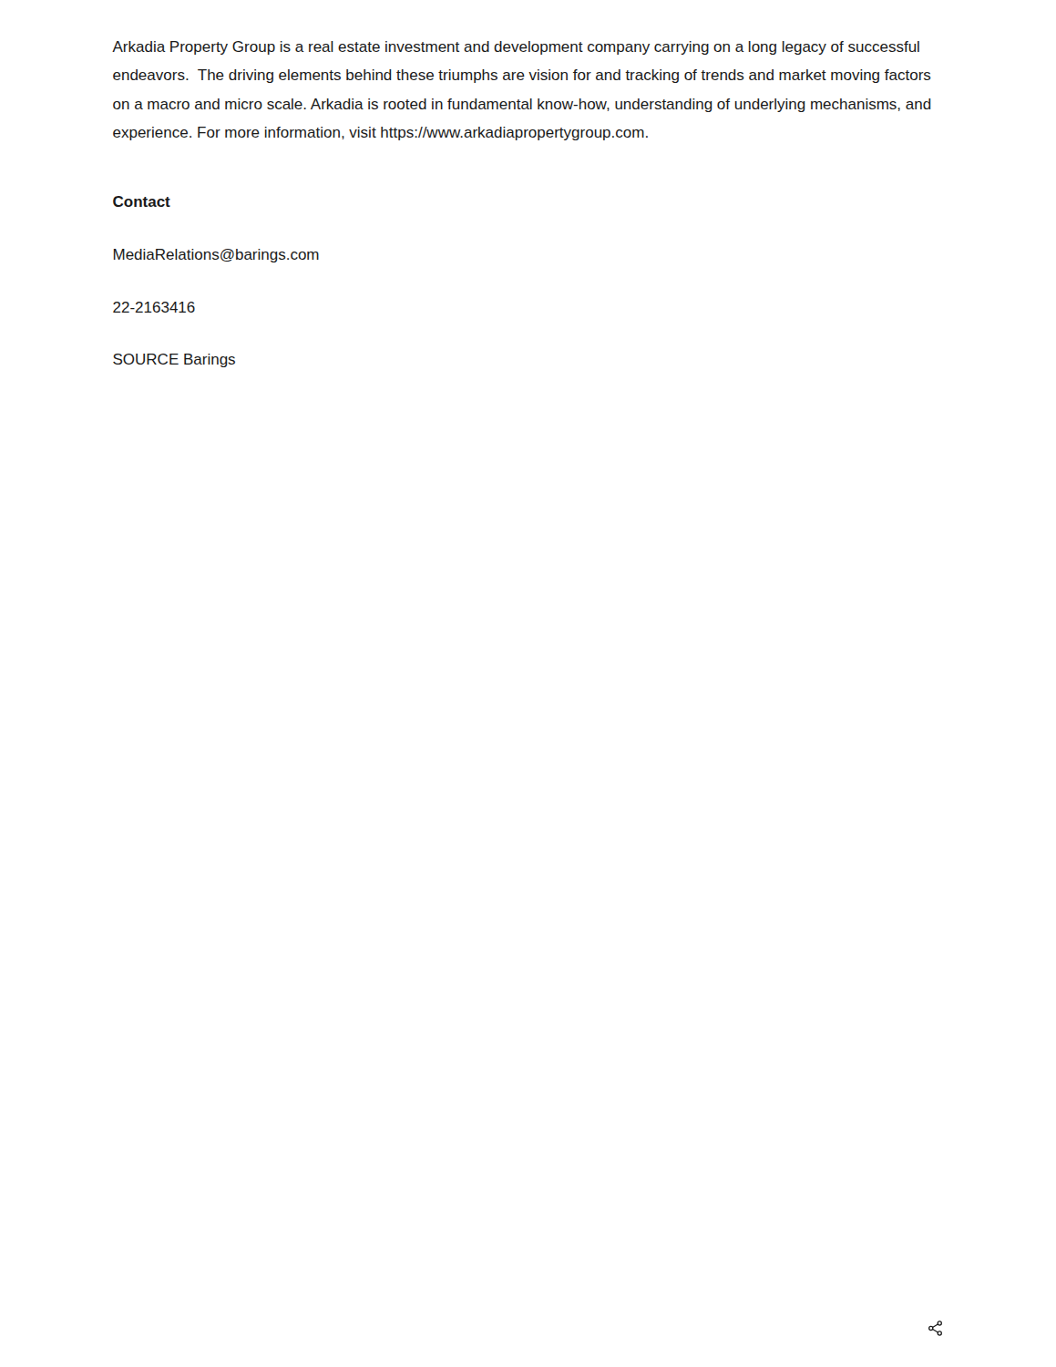Arkadia Property Group is a real estate investment and development company carrying on a long legacy of successful endeavors. The driving elements behind these triumphs are vision for and tracking of trends and market moving factors on a macro and micro scale. Arkadia is rooted in fundamental know-how, understanding of underlying mechanisms, and experience. For more information, visit https://www.arkadiapropertygroup.com.
Contact
MediaRelations@barings.com
22-2163416
SOURCE Barings